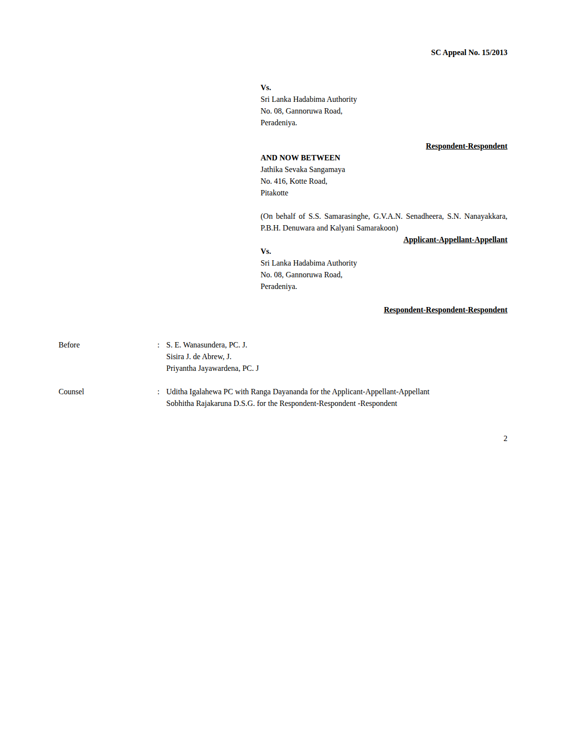SC Appeal No. 15/2013
Vs.
Sri Lanka Hadabima Authority
No. 08, Gannoruwa Road,
Peradeniya.
Respondent-Respondent
AND NOW BETWEEN
Jathika Sevaka Sangamaya
No. 416, Kotte Road,
Pitakotte
(On behalf of S.S. Samarasinghe, G.V.A.N. Senadheera, S.N. Nanayakkara, P.B.H. Denuwara and Kalyani Samarakoon)
Applicant-Appellant-Appellant
Vs.
Sri Lanka Hadabima Authority
No. 08, Gannoruwa Road,
Peradeniya.
Respondent-Respondent-Respondent
| Before | : | S. E. Wanasundera, PC. J. Sisira J. de Abrew, J. Priyantha Jayawardena, PC. J |
| Counsel | : | Uditha Igalahewa PC with Ranga Dayananda for the Applicant-Appellant-Appellant Sobhitha Rajakaruna D.S.G. for the Respondent-Respondent -Respondent |
2